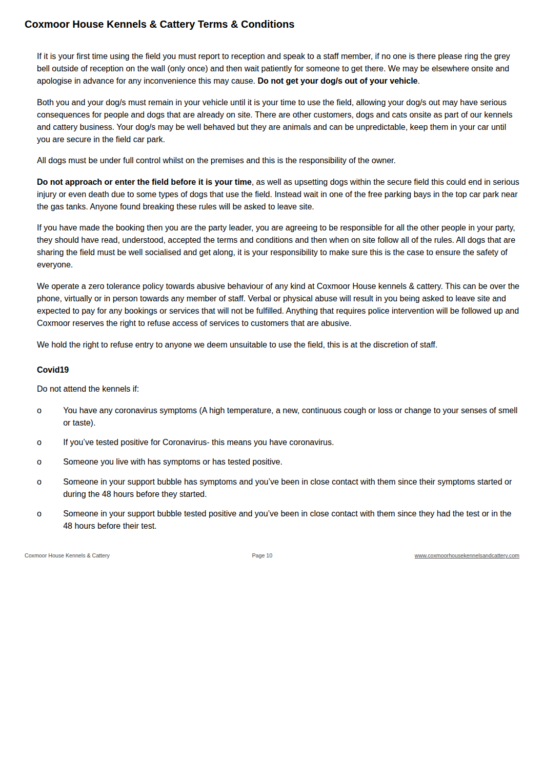Coxmoor House Kennels & Cattery Terms & Conditions
If it is your first time using the field you must report to reception and speak to a staff member, if no one is there please ring the grey bell outside of reception on the wall (only once) and then wait patiently for someone to get there. We may be elsewhere onsite and apologise in advance for any inconvenience this may cause. Do not get your dog/s out of your vehicle.
Both you and your dog/s must remain in your vehicle until it is your time to use the field, allowing your dog/s out may have serious consequences for people and dogs that are already on site. There are other customers, dogs and cats onsite as part of our kennels and cattery business. Your dog/s may be well behaved but they are animals and can be unpredictable, keep them in your car until you are secure in the field car park.
All dogs must be under full control whilst on the premises and this is the responsibility of the owner.
Do not approach or enter the field before it is your time, as well as upsetting dogs within the secure field this could end in serious injury or even death due to some types of dogs that use the field. Instead wait in one of the free parking bays in the top car park near the gas tanks. Anyone found breaking these rules will be asked to leave site.
If you have made the booking then you are the party leader, you are agreeing to be responsible for all the other people in your party, they should have read, understood, accepted the terms and conditions and then when on site follow all of the rules. All dogs that are sharing the field must be well socialised and get along, it is your responsibility to make sure this is the case to ensure the safety of everyone.
We operate a zero tolerance policy towards abusive behaviour of any kind at Coxmoor House kennels & cattery. This can be over the phone, virtually or in person towards any member of staff. Verbal or physical abuse will result in you being asked to leave site and expected to pay for any bookings or services that will not be fulfilled. Anything that requires police intervention will be followed up and Coxmoor reserves the right to refuse access of services to customers that are abusive.
We hold the right to refuse entry to anyone we deem unsuitable to use the field, this is at the discretion of staff.
Covid19
Do not attend the kennels if:
You have any coronavirus symptoms (A high temperature, a new, continuous cough or loss or change to your senses of smell or taste).
If you’ve tested positive for Coronavirus- this means you have coronavirus.
Someone you live with has symptoms or has tested positive.
Someone in your support bubble has symptoms and you’ve been in close contact with them since their symptoms started or during the 48 hours before they started.
Someone in your support bubble tested positive and you’ve been in close contact with them since they had the test or in the 48 hours before their test.
Coxmoor House Kennels & Cattery Page 10 www.coxmoorhousekennelsandcattery.com